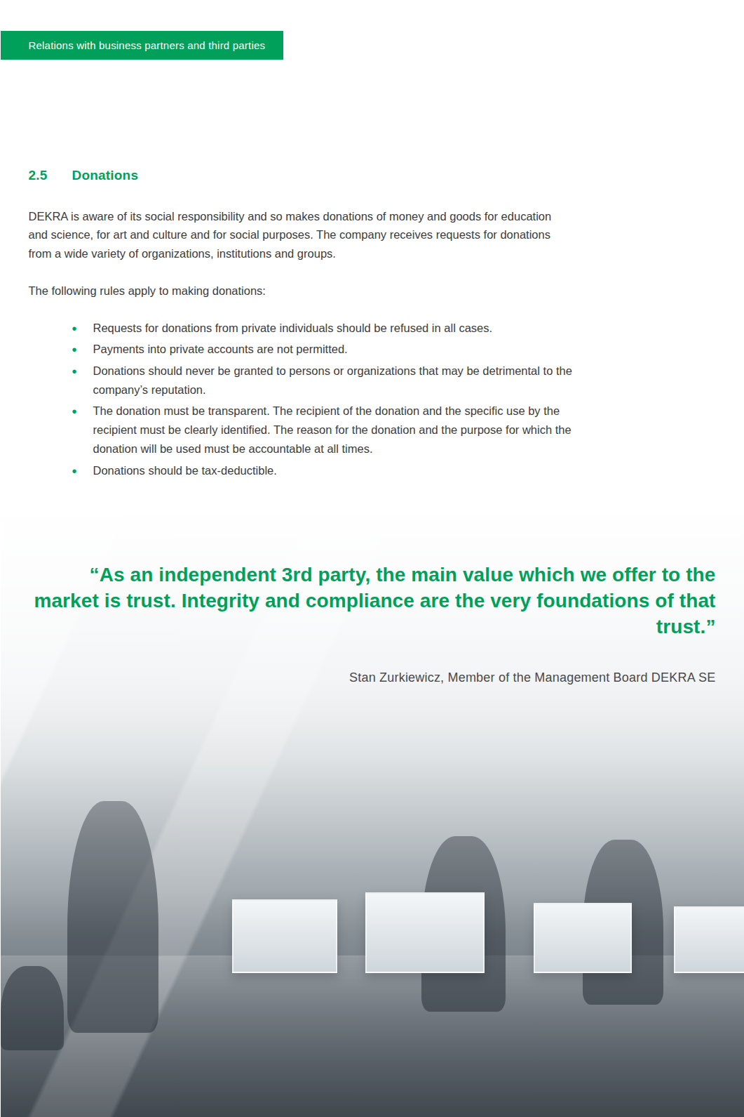Relations with business partners and third parties
2.5 Donations
DEKRA is aware of its social responsibility and so makes donations of money and goods for education and science, for art and culture and for social purposes. The company receives requests for donations from a wide variety of organizations, institutions and groups.
The following rules apply to making donations:
Requests for donations from private individuals should be refused in all cases.
Payments into private accounts are not permitted.
Donations should never be granted to persons or organizations that may be detrimental to the company’s reputation.
The donation must be transparent. The recipient of the donation and the specific use by the recipient must be clearly identified. The reason for the donation and the purpose for which the donation will be used must be accountable at all times.
Donations should be tax-deductible.
“As an independent 3rd party, the main value which we offer to the market is trust. Integrity and compliance are the very foundations of that trust.” Stan Zurkiewicz, Member of the Management Board DEKRA SE